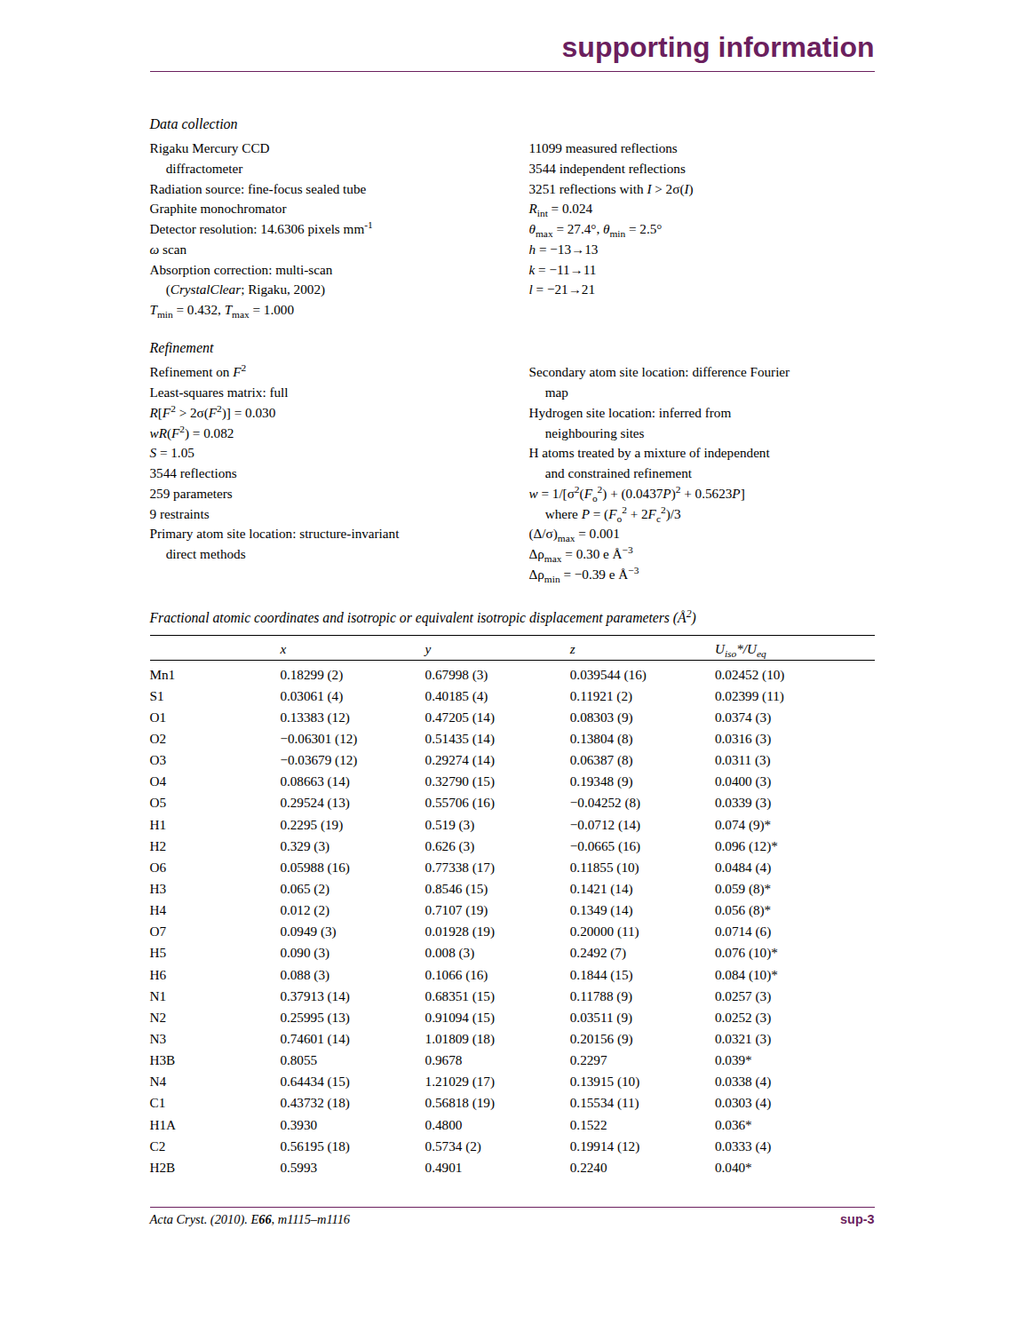supporting information
Data collection
Rigaku Mercury CCD
diffractometer
Radiation source: fine-focus sealed tube
Graphite monochromator
Detector resolution: 14.6306 pixels mm-1
ω scan
Absorption correction: multi-scan
(CrystalClear; Rigaku, 2002)
Tmin = 0.432, Tmax = 1.000
11099 measured reflections
3544 independent reflections
3251 reflections with I > 2σ(I)
Rint = 0.024
θmax = 27.4°, θmin = 2.5°
h = −13→13
k = −11→11
l = −21→21
Refinement
Refinement on F2
Least-squares matrix: full
R[F2 > 2σ(F2)] = 0.030
wR(F2) = 0.082
S = 1.05
3544 reflections
259 parameters
9 restraints
Primary atom site location: structure-invariant
direct methods
Secondary atom site location: difference Fourier
map
Hydrogen site location: inferred from
neighbouring sites
H atoms treated by a mixture of independent
and constrained refinement
w = 1/[σ2(Fo2) + (0.0437P)2 + 0.5623P]
where P = (Fo2 + 2Fc2)/3
(Δ/σ)max = 0.001
Δρmax = 0.30 e Å−3
Δρmin = −0.39 e Å−3
Fractional atomic coordinates and isotropic or equivalent isotropic displacement parameters (Å2)
| | x | y | z | U iso */ U eq |
| --- | --- | --- | --- | --- |
| Mn1 | 0.18299 (2) | 0.67998 (3) | 0.039544 (16) | 0.02452 (10) |
| S1 | 0.03061 (4) | 0.40185 (4) | 0.11921 (2) | 0.02399 (11) |
| O1 | 0.13383 (12) | 0.47205 (14) | 0.08303 (9) | 0.0374 (3) |
| O2 | −0.06301 (12) | 0.51435 (14) | 0.13804 (8) | 0.0316 (3) |
| O3 | −0.03679 (12) | 0.29274 (14) | 0.06387 (8) | 0.0311 (3) |
| O4 | 0.08663 (14) | 0.32790 (15) | 0.19348 (9) | 0.0400 (3) |
| O5 | 0.29524 (13) | 0.55706 (16) | −0.04252 (8) | 0.0339 (3) |
| H1 | 0.2295 (19) | 0.519 (3) | −0.0712 (14) | 0.074 (9)* |
| H2 | 0.329 (3) | 0.626 (3) | −0.0665 (16) | 0.096 (12)* |
| O6 | 0.05988 (16) | 0.77338 (17) | 0.11855 (10) | 0.0484 (4) |
| H3 | 0.065 (2) | 0.8546 (15) | 0.1421 (14) | 0.059 (8)* |
| H4 | 0.012 (2) | 0.7107 (19) | 0.1349 (14) | 0.056 (8)* |
| O7 | 0.0949 (3) | 0.01928 (19) | 0.20000 (11) | 0.0714 (6) |
| H5 | 0.090 (3) | 0.008 (3) | 0.2492 (7) | 0.076 (10)* |
| H6 | 0.088 (3) | 0.1066 (16) | 0.1844 (15) | 0.084 (10)* |
| N1 | 0.37913 (14) | 0.68351 (15) | 0.11788 (9) | 0.0257 (3) |
| N2 | 0.25995 (13) | 0.91094 (15) | 0.03511 (9) | 0.0252 (3) |
| N3 | 0.74601 (14) | 1.01809 (18) | 0.20156 (9) | 0.0321 (3) |
| H3B | 0.8055 | 0.9678 | 0.2297 | 0.039* |
| N4 | 0.64434 (15) | 1.21029 (17) | 0.13915 (10) | 0.0338 (4) |
| C1 | 0.43732 (18) | 0.56818 (19) | 0.15534 (11) | 0.0303 (4) |
| H1A | 0.3930 | 0.4800 | 0.1522 | 0.036* |
| C2 | 0.56195 (18) | 0.5734 (2) | 0.19914 (12) | 0.0333 (4) |
| H2B | 0.5993 | 0.4901 | 0.2240 | 0.040* |
Acta Cryst. (2010). E66, m1115–m1116
sup-3